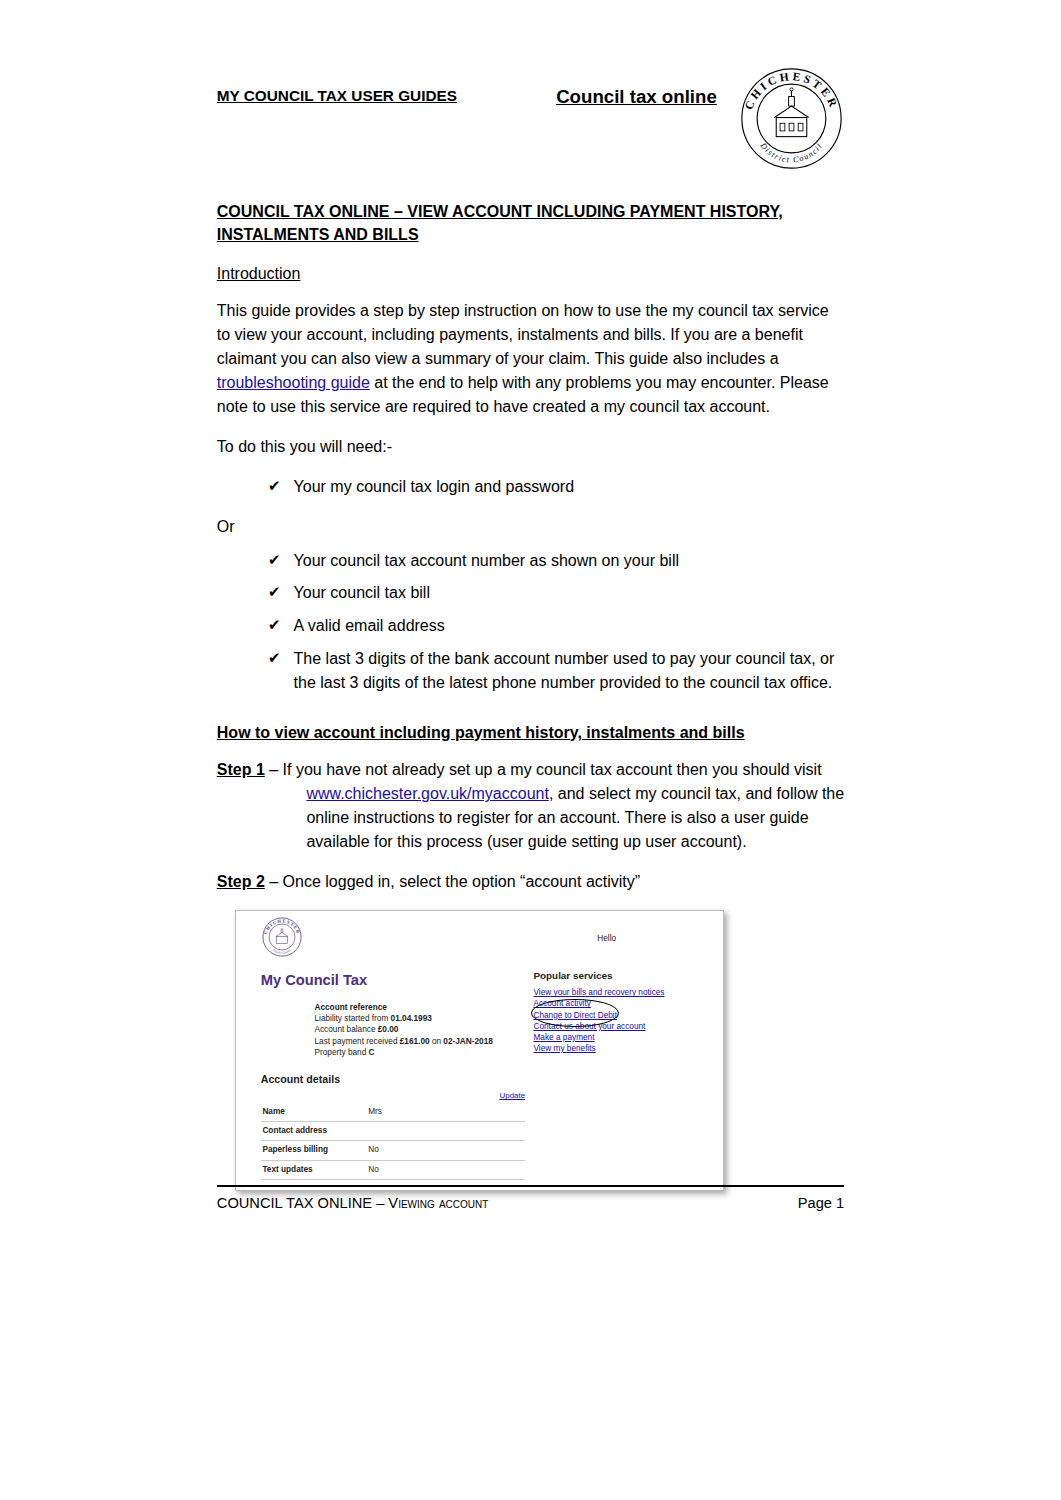MY COUNCIL TAX USER GUIDES
Council tax online
CHICHESTER District Council
COUNCIL TAX ONLINE – VIEW ACCOUNT INCLUDING PAYMENT HISTORY, INSTALMENTS AND BILLS
Introduction
This guide provides a step by step instruction on how to use the my council tax service to view your account, including payments, instalments and bills. If you are a benefit claimant you can also view a summary of your claim. This guide also includes a troubleshooting guide at the end to help with any problems you may encounter. Please note to use this service are required to have created a my council tax account.
To do this you will need:-
Your my council tax login and password
Or
Your council tax account number as shown on your bill
Your council tax bill
A valid email address
The last 3 digits of the bank account number used to pay your council tax, or the last 3 digits of the latest phone number provided to the council tax office.
How to view account including payment history, instalments and bills
Step 1 – If you have not already set up a my council tax account then you should visit www.chichester.gov.uk/myaccount, and select my council tax, and follow the online instructions to register for an account. There is also a user guide available for this process (user guide setting up user account).
Step 2 – Once logged in, select the option “account activity”
CHICHESTER District Council
Hello
My Council Tax
Account reference
Liability started from 01.04.1993
Account balance £0.00
Last payment received £161.00 on 02-JAN-2018
Property band C
Account details
Update
| Name | Mrs |
| Contact address | |
| Paperless billing | No |
| Text updates | No |
Popular services
View your bills and recovery notices Account activity Change to Direct Debit Contact us about your account Make a payment View my benefits
COUNCIL TAX ONLINE – Viewing account
Page 1